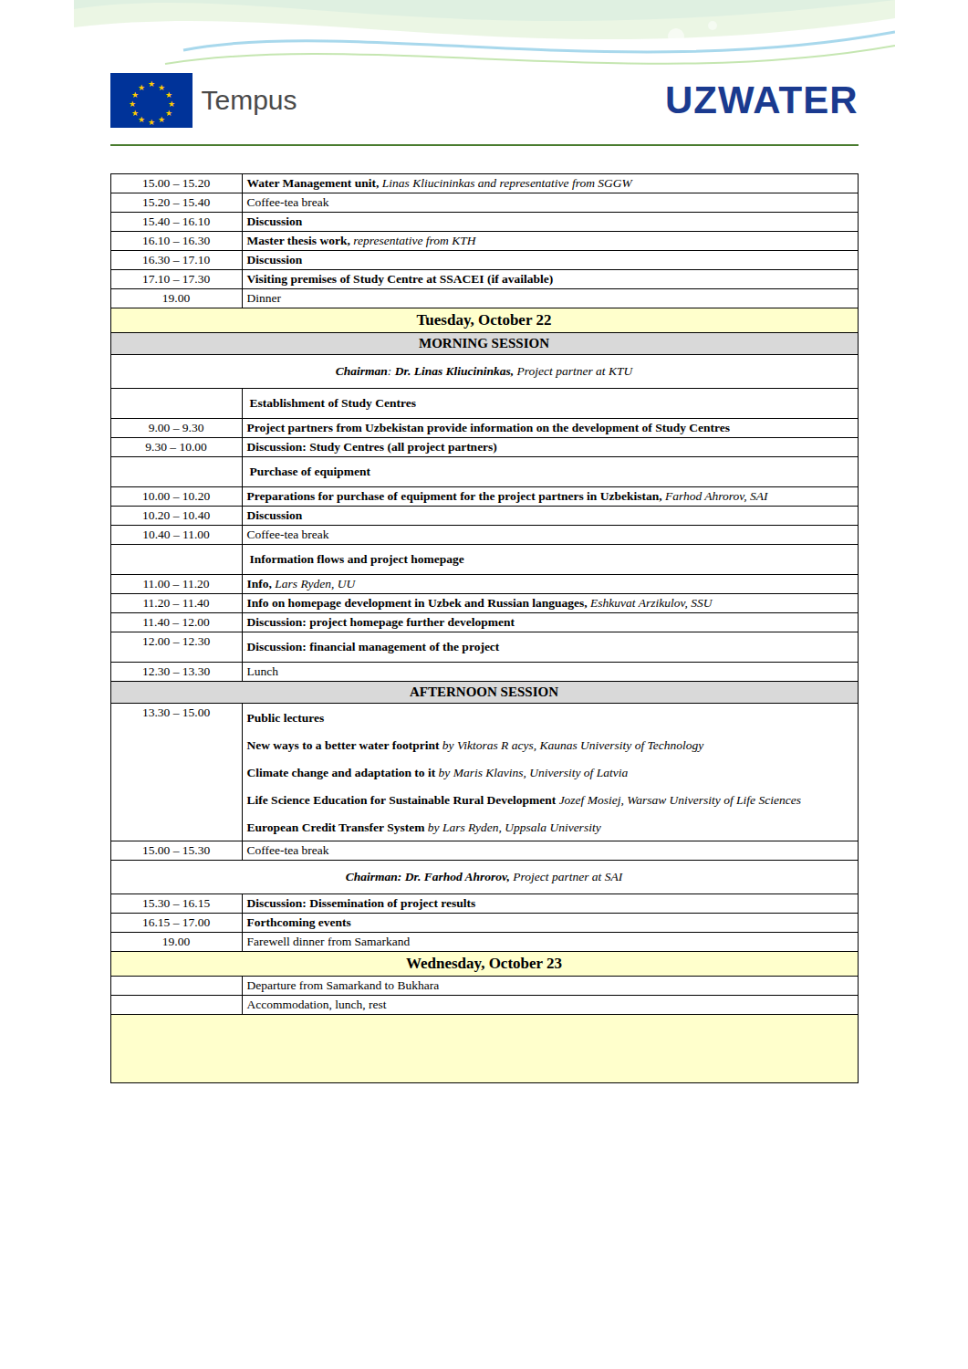★ ★ ★ ★ ★ ★ ★ ★ ★ ★ ★ ★ Tempus
UZWATER
| 15.00 – 15.20 | Water Management unit, Linas Kliucininkas and representative from SGGW |
| 15.20 – 15.40 | Coffee-tea break |
| 15.40 – 16.10 | Discussion |
| 16.10 – 16.30 | Master thesis work, representative from KTH |
| 16.30 – 17.10 | Discussion |
| 17.10 – 17.30 | Visiting premises of Study Centre at SSACEI (if available) |
| 19.00 | Dinner |
| Tuesday, October 22 |
| MORNING SESSION |
| Chairman : Dr. Linas Kliucininkas, Project partner at KTU |
| | Establishment of Study Centres |
| 9.00 – 9.30 | Project partners from Uzbekistan provide information on the development of Study Centres |
| 9.30 – 10.00 | Discussion: Study Centres (all project partners) |
| | Purchase of equipment |
| 10.00 – 10.20 | Preparations for purchase of equipment for the project partners in Uzbekistan, Farhod Ahrorov, SAI |
| 10.20 – 10.40 | Discussion |
| 10.40 – 11.00 | Coffee-tea break |
| | Information flows and project homepage |
| 11.00 – 11.20 | Info, Lars Ryden, UU |
| 11.20 – 11.40 | Info on homepage development in Uzbek and Russian languages, Eshkuvat Arzikulov, SSU |
| 11.40 – 12.00 | Discussion: project homepage further development |
| 12.00 – 12.30 | Discussion: financial management of the project |
| 12.30 – 13.30 | Lunch |
| AFTERNOON SESSION |
| 13.30 – 15.00 | Public lectures New ways to a better water footprint by Viktoras R acys, Kaunas University of Technology Climate change and adaptation to it by Maris Klavins, University of Latvia Life Science Education for Sustainable Rural Development Jozef Mosiej, Warsaw University of Life Sciences European Credit Transfer System by Lars Ryden, Uppsala University |
| 15.00 – 15.30 | Coffee-tea break |
| Chairman: Dr. Farhod Ahrorov, Project partner at SAI |
| 15.30 – 16.15 | Discussion: Dissemination of project results |
| 16.15 – 17.00 | Forthcoming events |
| 19.00 | Farewell dinner from Samarkand |
| Wednesday, October 23 |
| | Departure from Samarkand to Bukhara |
| | Accommodation, lunch, rest |